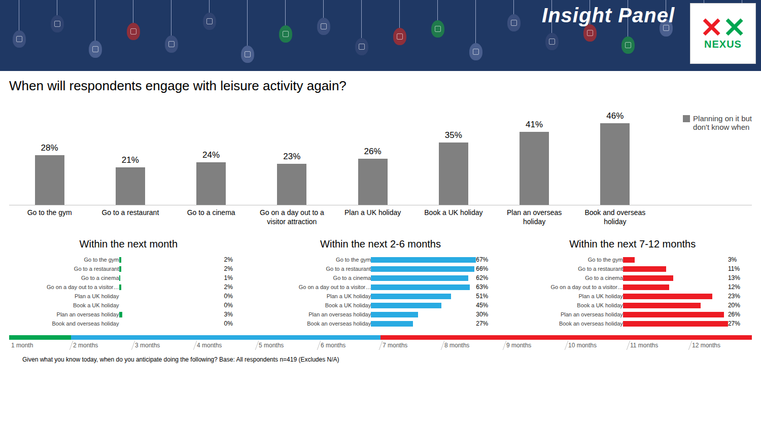Insight Panel
✕✕
NEXUS
When will respondents engage with leisure activity again?
Planning on it but
don't know when
28%
21%
24%
23%
26%
35%
41%
46%
Go to the gym
Go to a restaurant
Go to a cinema
Go on a day out to a visitor attraction
Plan a UK holiday
Book a UK holiday
Plan an overseas holiday
Book and overseas holiday
Within the next month
| Go to the gym | | 2% |
| Go to a restaurant | | 2% |
| Go to a cinema | | 1% |
| Go on a day out to a visitor… | | 2% |
| Plan a UK holiday | | 0% |
| Book a UK holiday | | 0% |
| Plan an overseas holiday | | 3% |
| Book and overseas holiday | | 0% |
Within the next 2-6 months
| Go to the gym | | 67% |
| Go to a restaurant | | 66% |
| Go to a cinema | | 62% |
| Go on a day out to a visitor… | | 63% |
| Plan a UK holiday | | 51% |
| Book a UK holiday | | 45% |
| Plan an overseas holiday | | 30% |
| Book an overseas holiday | | 27% |
Within the next 7-12 months
| Go to the gym | | 3% |
| Go to a restaurant | | 11% |
| Go to a cinema | | 13% |
| Go on a day out to a visitor… | | 12% |
| Plan a UK holiday | | 23% |
| Book a UK holiday | | 20% |
| Plan an overseas holiday | | 26% |
| Book an overseas holiday | | 27% |
1 month
2 months
3 months
4 months
5 months
6 months
7 months
8 months
9 months
10 months
11 months
12 months
Given what you know today, when do you anticipate doing the following? Base: All respondents n=419 (Excludes N/A)